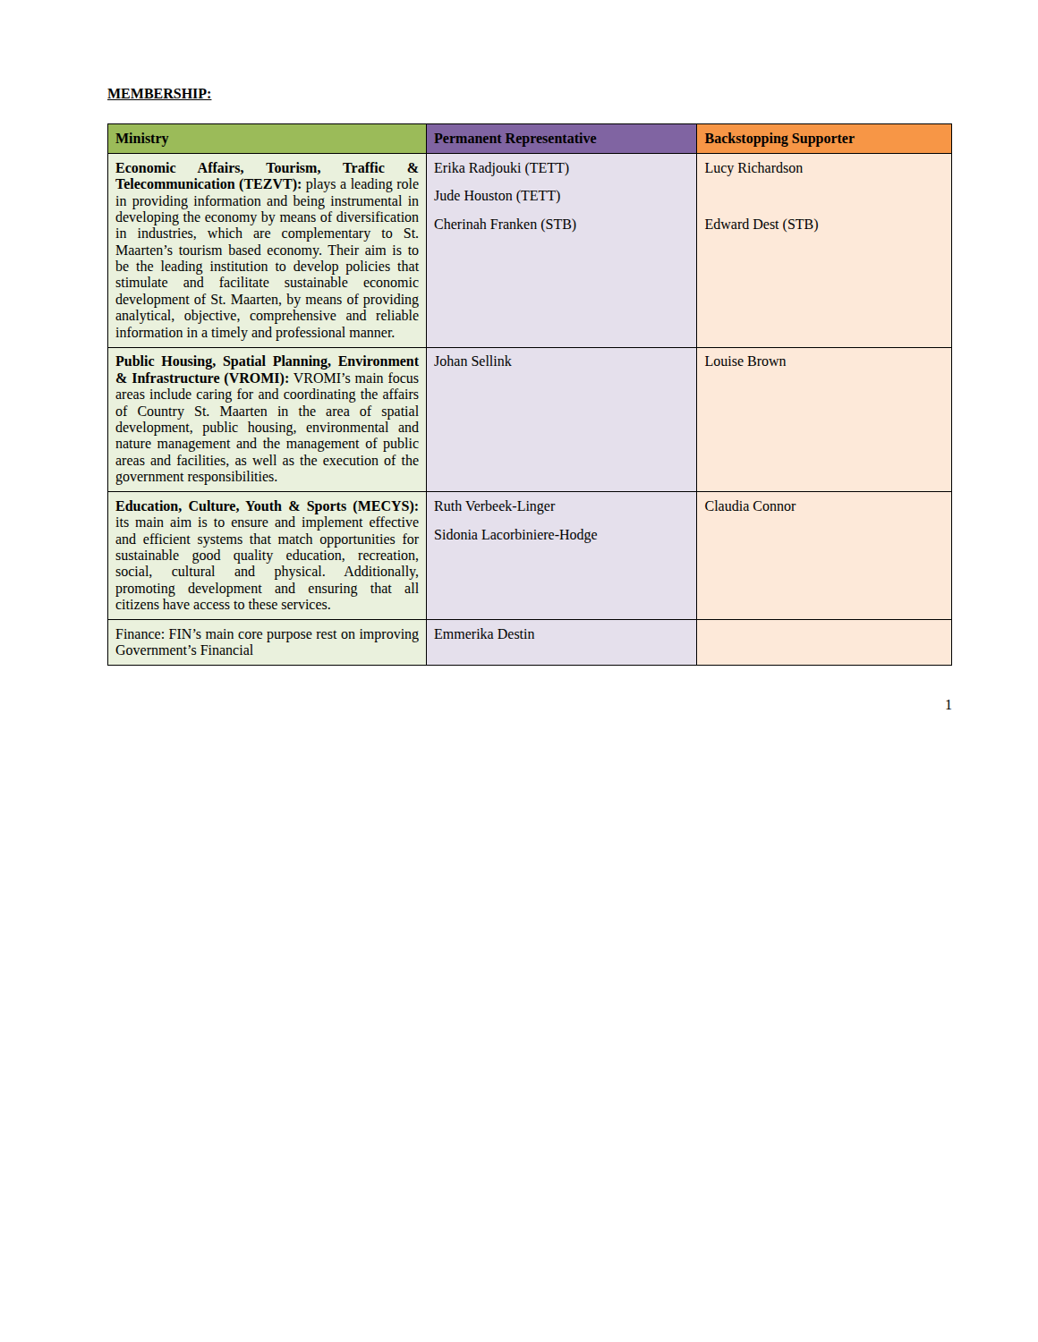MEMBERSHIP:
| Ministry | Permanent Representative | Backstopping Supporter |
| --- | --- | --- |
| Economic Affairs, Tourism, Traffic & Telecommunication (TEZVT): plays a leading role in providing information and being instrumental in developing the economy by means of diversification in industries, which are complementary to St. Maarten’s tourism based economy. Their aim is to be the leading institution to develop policies that stimulate and facilitate sustainable economic development of St. Maarten, by means of providing analytical, objective, comprehensive and reliable information in a timely and professional manner. | Erika Radjouki (TETT) Jude Houston (TETT) Cherinah Franken (STB) | Lucy Richardson Edward Dest (STB) |
| Public Housing, Spatial Planning, Environment & Infrastructure (VROMI): VROMI’s main focus areas include caring for and coordinating the affairs of Country St. Maarten in the area of spatial development, public housing, environmental and nature management and the management of public areas and facilities, as well as the execution of the government responsibilities. | Johan Sellink | Louise Brown |
| Education, Culture, Youth & Sports (MECYS): its main aim is to ensure and implement effective and efficient systems that match opportunities for sustainable good quality education, recreation, social, cultural and physical. Additionally, promoting development and ensuring that all citizens have access to these services. | Ruth Verbeek-Linger Sidonia Lacorbiniere-Hodge | Claudia Connor |
| Finance: FIN’s main core purpose rest on improving Government’s Financial | Emmerika Destin | |
1